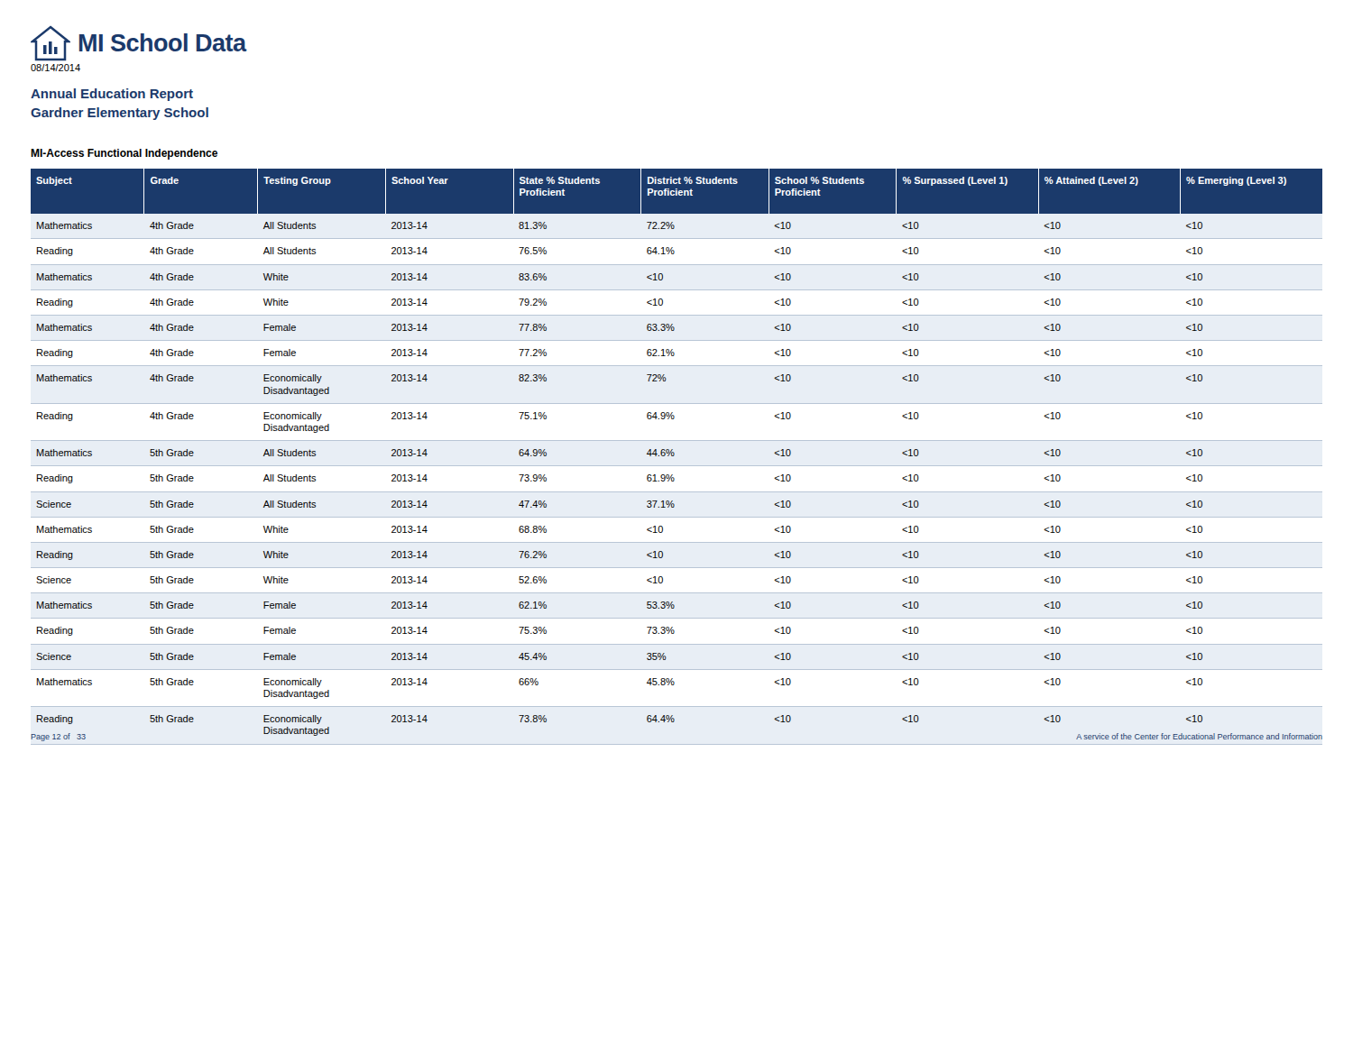MI School Data
08/14/2014
Annual Education Report
Gardner Elementary School
MI-Access Functional Independence
| Subject | Grade | Testing Group | School Year | State % Students Proficient | District % Students Proficient | School % Students Proficient | % Surpassed (Level 1) | % Attained (Level 2) | % Emerging (Level 3) |
| --- | --- | --- | --- | --- | --- | --- | --- | --- | --- |
| Mathematics | 4th Grade | All Students | 2013-14 | 81.3% | 72.2% | <10 | <10 | <10 | <10 |
| Reading | 4th Grade | All Students | 2013-14 | 76.5% | 64.1% | <10 | <10 | <10 | <10 |
| Mathematics | 4th Grade | White | 2013-14 | 83.6% | <10 | <10 | <10 | <10 | <10 |
| Reading | 4th Grade | White | 2013-14 | 79.2% | <10 | <10 | <10 | <10 | <10 |
| Mathematics | 4th Grade | Female | 2013-14 | 77.8% | 63.3% | <10 | <10 | <10 | <10 |
| Reading | 4th Grade | Female | 2013-14 | 77.2% | 62.1% | <10 | <10 | <10 | <10 |
| Mathematics | 4th Grade | Economically Disadvantaged | 2013-14 | 82.3% | 72% | <10 | <10 | <10 | <10 |
| Reading | 4th Grade | Economically Disadvantaged | 2013-14 | 75.1% | 64.9% | <10 | <10 | <10 | <10 |
| Mathematics | 5th Grade | All Students | 2013-14 | 64.9% | 44.6% | <10 | <10 | <10 | <10 |
| Reading | 5th Grade | All Students | 2013-14 | 73.9% | 61.9% | <10 | <10 | <10 | <10 |
| Science | 5th Grade | All Students | 2013-14 | 47.4% | 37.1% | <10 | <10 | <10 | <10 |
| Mathematics | 5th Grade | White | 2013-14 | 68.8% | <10 | <10 | <10 | <10 | <10 |
| Reading | 5th Grade | White | 2013-14 | 76.2% | <10 | <10 | <10 | <10 | <10 |
| Science | 5th Grade | White | 2013-14 | 52.6% | <10 | <10 | <10 | <10 | <10 |
| Mathematics | 5th Grade | Female | 2013-14 | 62.1% | 53.3% | <10 | <10 | <10 | <10 |
| Reading | 5th Grade | Female | 2013-14 | 75.3% | 73.3% | <10 | <10 | <10 | <10 |
| Science | 5th Grade | Female | 2013-14 | 45.4% | 35% | <10 | <10 | <10 | <10 |
| Mathematics | 5th Grade | Economically Disadvantaged | 2013-14 | 66% | 45.8% | <10 | <10 | <10 | <10 |
| Reading | 5th Grade | Economically Disadvantaged | 2013-14 | 73.8% | 64.4% | <10 | <10 | <10 | <10 |
Page 12 of 33 A service of the Center for Educational Performance and Information